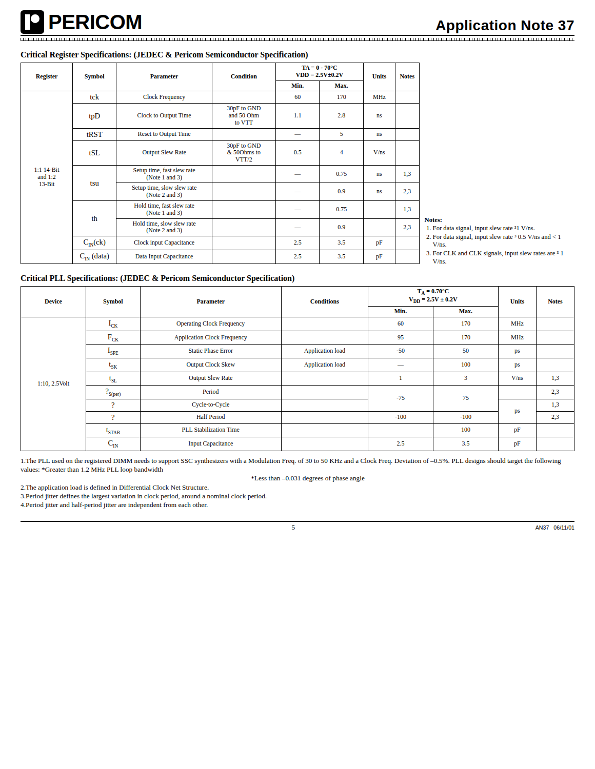PERICOM
Application Note 37
Critical Register Specifications: (JEDEC & Pericom Semiconductor Specification)
| Register | Symbol | Parameter | Condition | TA = 0 - 70°C VDD = 2.5V±0.2V | Units | Notes |
| --- | --- | --- | --- | --- | --- | --- |
| Min. | Max. |
| 1:1 14-Bit and 1:2 13-Bit | tck | Clock Frequency | | 60 | 170 | MHz | |
| tpD | Clock to Output Time | 30pF to GND and 50 Ohm to VTT | 1.1 | 2.8 | ns | |
| tRST | Reset to Output Time | | — | 5 | ns | |
| tSL | Output Slew Rate | 30pF to GND & 50Ohms to VTT/2 | 0.5 | 4 | V/ns | |
| tsu | Setup time, fast slew rate (Note 1 and 3) | | — | 0.75 | ns | 1,3 |
| Setup time, slow slew rate (Note 2 and 3) | | — | 0.9 | ns | 2,3 |
| th | Hold time, fast slew rate (Note 1 and 3) | | — | 0.75 | | 1,3 |
| Hold time, slow slew rate (Note 2 and 3) | | — | 0.9 | | 2,3 |
| C IN (ck) | Clock input Capacitance | | 2.5 | 3.5 | pF | |
| C IN (data) | Data Input Capacitance | | 2.5 | 3.5 | pF | |
Notes:
For data signal, input slew rate ³1 V/ns.
For data signal, input slew rate ³ 0.5 V/ns and < 1 V/ns.
For CLK and CLK signals, input slew rates are ³ 1 V/ns.
Critical PLL Specifications: (JEDEC & Pericom Semiconductor Specification)
| Device | Symbol | Parameter | Conditions | T A = 0.70°C V DD = 2.5V ± 0.2V | Units | Notes |
| --- | --- | --- | --- | --- | --- | --- |
| Min. | Max. |
| 1:10, 2.5Volt | I CK | Operating Clock Frequency | | 60 | 170 | MHz | |
| F CK | Application Clock Frequency | | 95 | 170 | MHz | |
| I SPE | Static Phase Error | Application load | -50 | 50 | ps | |
| t SK | Output Clock Skew | Application load | — | 100 | ps | |
| t SL | Output Slew Rate | | 1 | 3 | V/ns | 1,3 |
| ? S(per) | Period | | -75 | 75 | | 2,3 |
| ? | Cycle-to-Cycle | | ps | 1,3 |
| ? | Half Period | | -100 | -100 | 2,3 |
| t STAB | PLL Stabilization Time | | | 100 | pF | |
| C IN | Input Capacitance | | 2.5 | 3.5 | pF | |
1.The PLL used on the registered DIMM needs to support SSC synthesizers with a Modulation Freq. of 30 to 50 KHz and a Clock Freq. Deviation of –0.5%. PLL designs should target the following values: *Greater than 1.2 MHz PLL loop bandwidth
*Less than –0.031 degrees of phase angle
2.The application load is defined in Differential Clock Net Structure.
3.Period jitter defines the largest variation in clock period, around a nominal clock period.
4.Period jitter and half-period jitter are independent from each other.
5
AN37 06/11/01